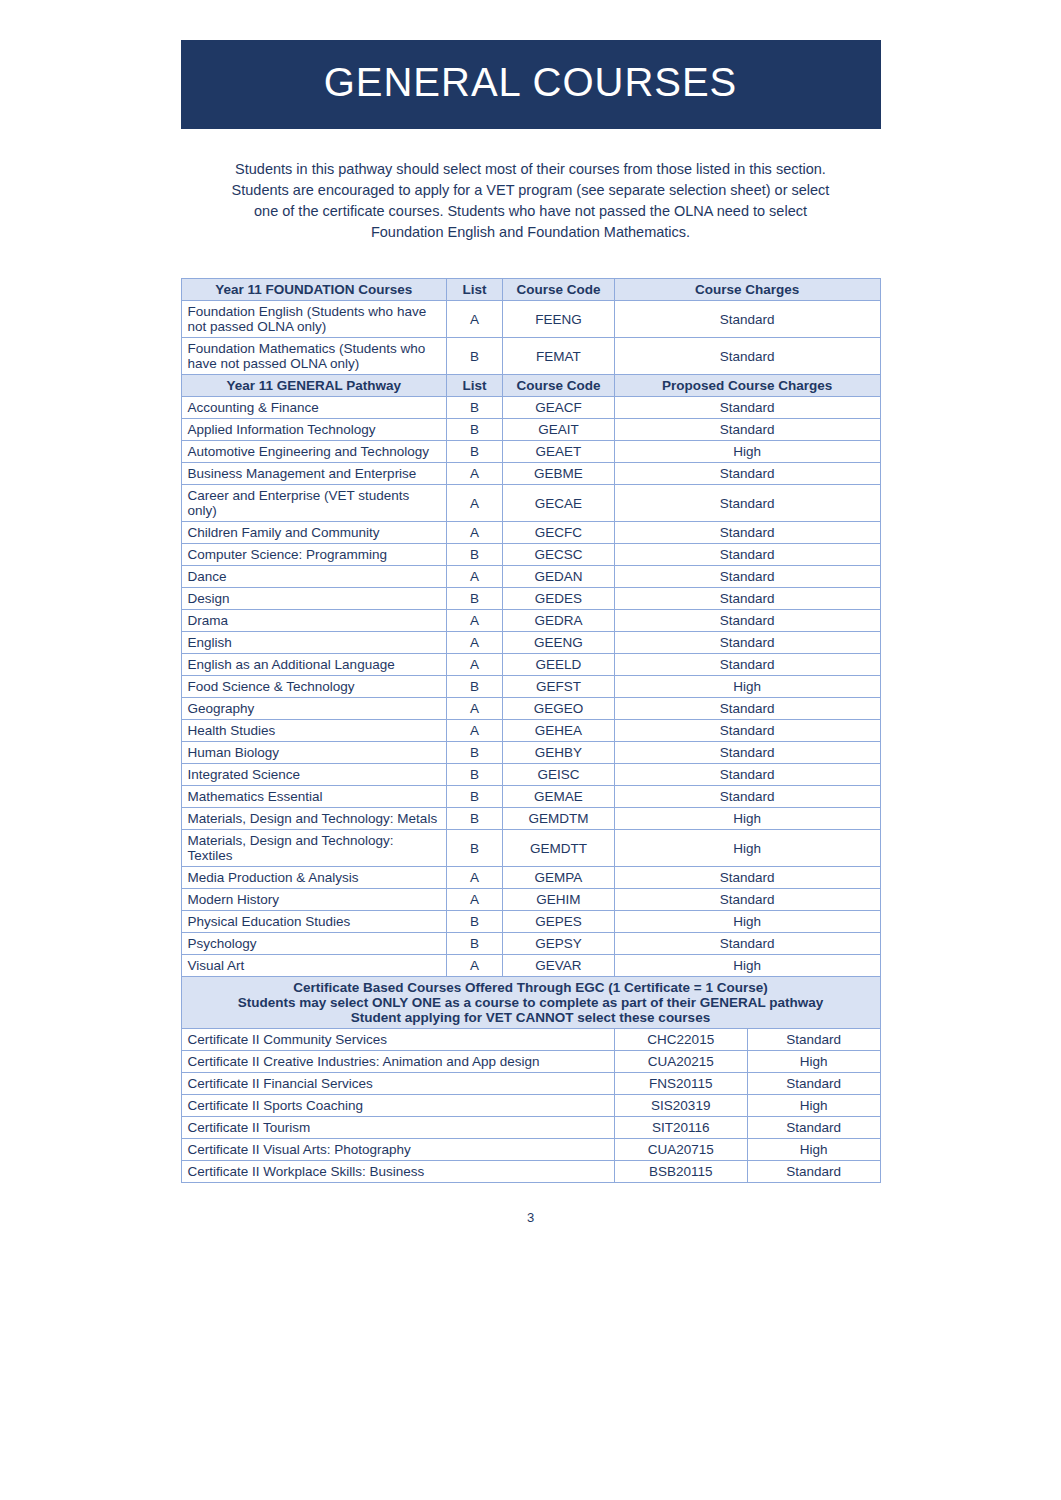GENERAL COURSES
Students in this pathway should select most of their courses from those listed in this section. Students are encouraged to apply for a VET program (see separate selection sheet) or select one of the certificate courses. Students who have not passed the OLNA need to select Foundation English and Foundation Mathematics.
| Year 11 FOUNDATION Courses | List | Course Code | Course Charges |
| --- | --- | --- | --- |
| Foundation English (Students who have not passed OLNA only) | A | FEENG | Standard |
| Foundation Mathematics (Students who have not passed OLNA only) | B | FEMAT | Standard |
| Year 11 GENERAL Pathway | List | Course Code | Proposed Course Charges |
| Accounting & Finance | B | GEACF | Standard |
| Applied Information Technology | B | GEAIT | Standard |
| Automotive Engineering and Technology | B | GEAET | High |
| Business Management and Enterprise | A | GEBME | Standard |
| Career and Enterprise (VET students only) | A | GECAE | Standard |
| Children Family and Community | A | GECFC | Standard |
| Computer Science: Programming | B | GECSC | Standard |
| Dance | A | GEDAN | Standard |
| Design | B | GEDES | Standard |
| Drama | A | GEDRA | Standard |
| English | A | GEENG | Standard |
| English as an Additional Language | A | GEELD | Standard |
| Food Science & Technology | B | GEFST | High |
| Geography | A | GEGEO | Standard |
| Health Studies | A | GEHEA | Standard |
| Human Biology | B | GEHBY | Standard |
| Integrated Science | B | GEISC | Standard |
| Mathematics Essential | B | GEMAE | Standard |
| Materials, Design and Technology: Metals | B | GEMDTM | High |
| Materials, Design and Technology: Textiles | B | GEMDTT | High |
| Media Production & Analysis | A | GEMPA | Standard |
| Modern History | A | GEHIM | Standard |
| Physical Education Studies | B | GEPES | High |
| Psychology | B | GEPSY | Standard |
| Visual Art | A | GEVAR | High |
| Certificate Based Courses Offered Through EGC (1 Certificate = 1 Course) Students may select ONLY ONE as a course to complete as part of their GENERAL pathway Student applying for VET CANNOT select these courses |
| Certificate II Community Services | CHC22015 | Standard |
| Certificate II Creative Industries: Animation and App design | CUA20215 | High |
| Certificate II Financial Services | FNS20115 | Standard |
| Certificate II Sports Coaching | SIS20319 | High |
| Certificate II Tourism | SIT20116 | Standard |
| Certificate II Visual Arts: Photography | CUA20715 | High |
| Certificate II Workplace Skills: Business | BSB20115 | Standard |
3